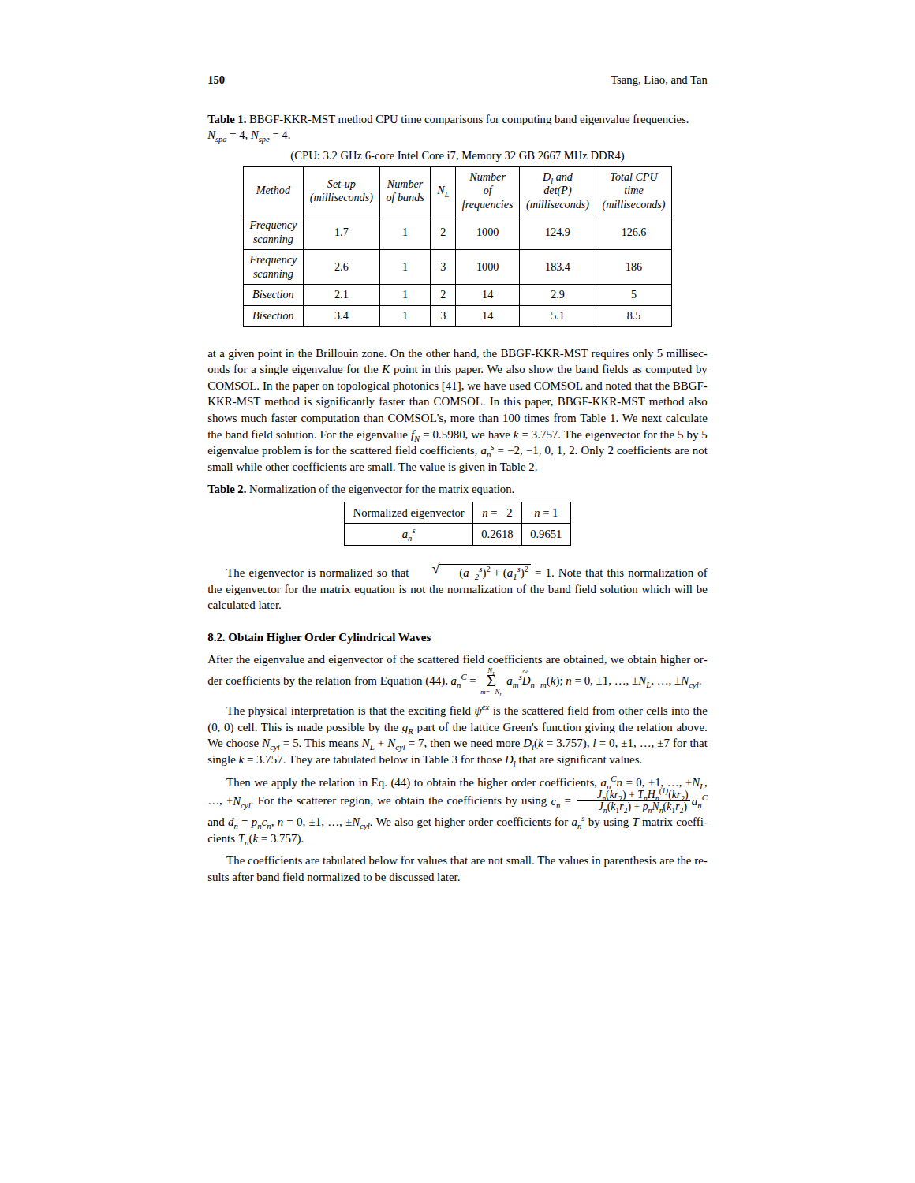150 Tsang, Liao, and Tan
Table 1. BBGF-KKR-MST method CPU time comparisons for computing band eigenvalue frequencies. Nspa = 4, Nspe = 4.
(CPU: 3.2 GHz 6-core Intel Core i7, Memory 32 GB 2667 MHz DDR4)
| Method | Set-up (milliseconds) | Number of bands | N L | Number of frequencies | D l and det ( P ) (milliseconds) | Total CPU time (milliseconds) |
| --- | --- | --- | --- | --- | --- | --- |
| Frequency scanning | 1.7 | 1 | 2 | 1000 | 124.9 | 126.6 |
| Frequency scanning | 2.6 | 1 | 3 | 1000 | 183.4 | 186 |
| Bisection | 2.1 | 1 | 2 | 14 | 2.9 | 5 |
| Bisection | 3.4 | 1 | 3 | 14 | 5.1 | 8.5 |
at a given point in the Brillouin zone. On the other hand, the BBGF-KKR-MST requires only 5 milliseconds for a single eigenvalue for the K point in this paper. We also show the band fields as computed by COMSOL. In the paper on topological photonics [41], we have used COMSOL and noted that the BBGF-KKR-MST method is significantly faster than COMSOL. In this paper, BBGF-KKR-MST method also shows much faster computation than COMSOL's, more than 100 times from Table 1. We next calculate the band field solution. For the eigenvalue fN = 0.5980, we have k = 3.757. The eigenvector for the 5 by 5 eigenvalue problem is for the scattered field coefficients, ans = −2, −1, 0, 1, 2. Only 2 coefficients are not small while other coefficients are small. The value is given in Table 2.
Table 2. Normalization of the eigenvector for the matrix equation.
| Normalized eigenvector | n = −2 | n = 1 |
| a n s | 0.2618 | 0.9651 |
The eigenvector is normalized so that (a−2s)2 + (a1s)2 = 1. Note that this normalization of the eigenvector for the matrix equation is not the normalization of the band field solution which will be calculated later.
8.2. Obtain Higher Order Cylindrical Waves
After the eigenvalue and eigenvector of the scattered field coefficients are obtained, we obtain higher order coefficients by the relation from Equation (44), anC = NL Σm=−NL ams Dn−m(k); n = 0, ±1, …, ±NL, …, ±Ncyl.
The physical interpretation is that the exciting field ψex is the scattered field from other cells into the (0, 0) cell. This is made possible by the gR part of the lattice Green's function giving the relation above. We choose Ncyl = 5. This means NL + Ncyl = 7, then we need more Dl(k = 3.757), l = 0, ±1, …, ±7 for that single k = 3.757. They are tabulated below in Table 3 for those Dl that are significant values.
Then we apply the relation in Eq. (44) to obtain the higher order coefficients, anCn = 0, ±1, …, ±NL, …, ±Ncyl. For the scatterer region, we obtain the coefficients by using cn = Jn(kr2) + TnHn(1)(kr2) Jn(k1r2) + pnNn(k1r2) anC and dn = pncn, n = 0, ±1, …, ±Ncyl. We also get higher order coefficients for ans by using T matrix coefficients Tn(k = 3.757).
The coefficients are tabulated below for values that are not small. The values in parenthesis are the results after band field normalized to be discussed later.